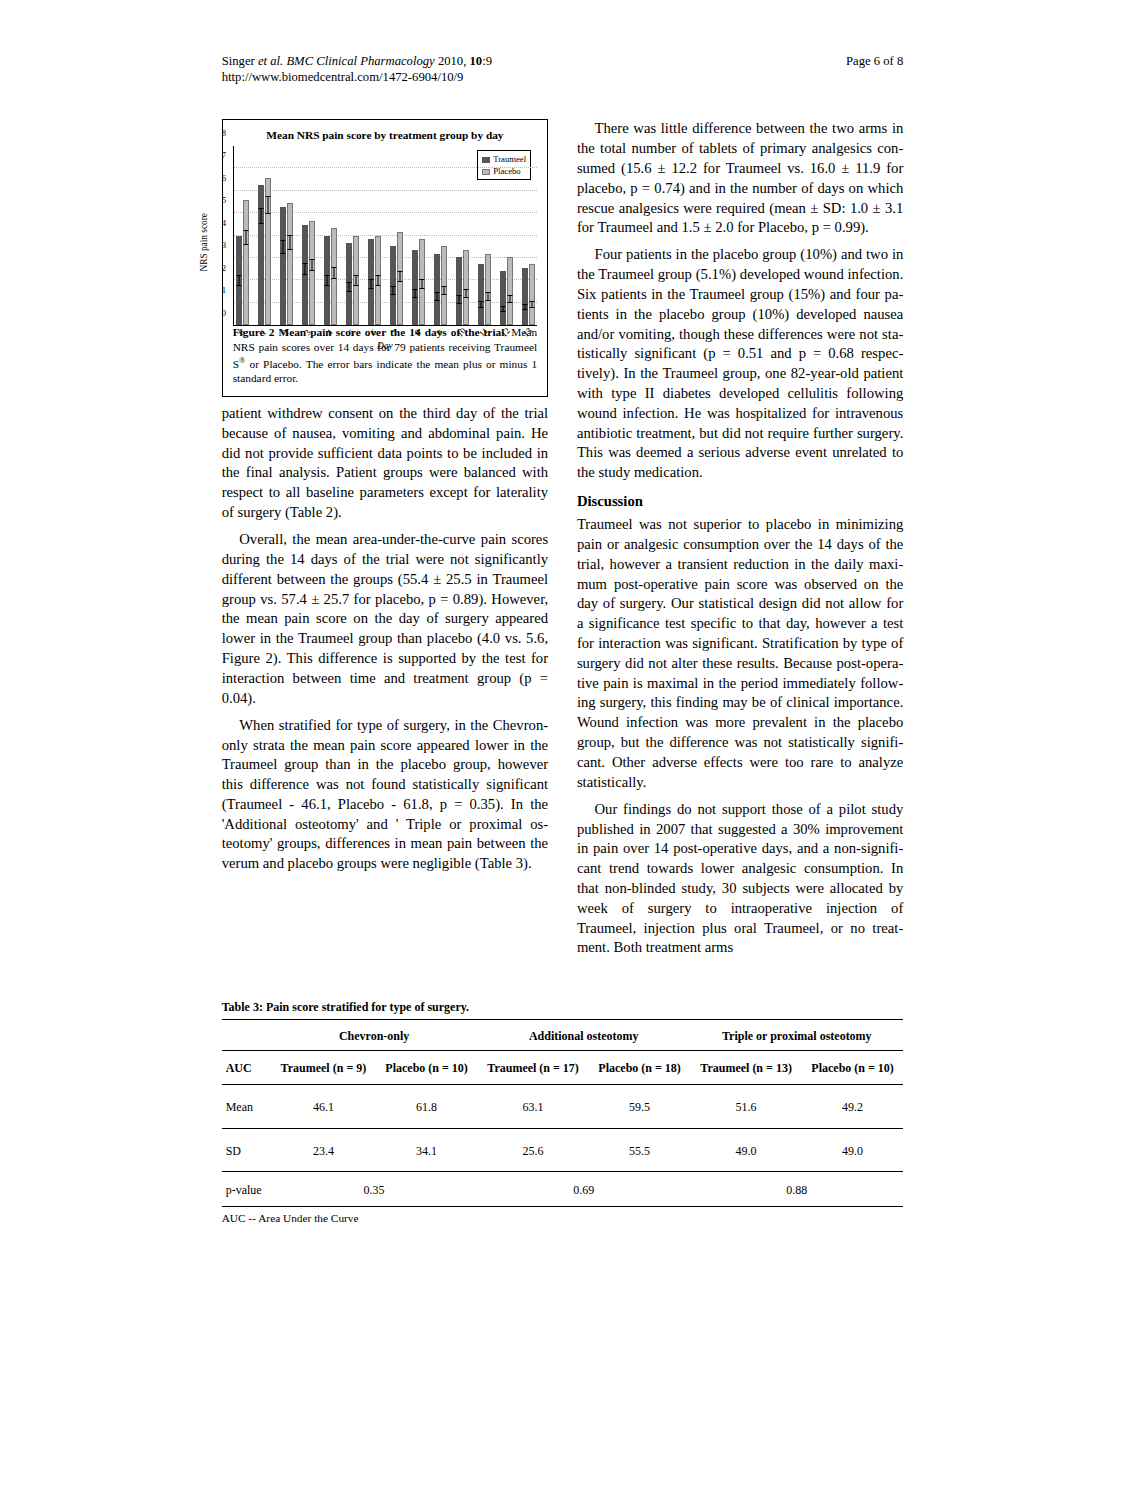Singer et al. BMC Clinical Pharmacology 2010, 10:9
http://www.biomedcentral.com/1472-6904/10/9
Page 6 of 8
Mean NRS pain score by treatment group by day
Traumeel
Placebo
NRS pain score
0
1
2
3
4
5
6
7
8
012345678910111213
Day
Figure 2 Mean pain score over the 14 days of the trial. Mean NRS pain scores over 14 days for 79 patients receiving Traumeel S® or Placebo. The error bars indicate the mean plus or minus 1 standard error.
patient withdrew consent on the third day of the trial because of nausea, vomiting and abdominal pain. He did not provide sufficient data points to be included in the final analysis. Patient groups were balanced with respect to all baseline parameters except for laterality of surgery (Table 2).
Overall, the mean area-under-the-curve pain scores during the 14 days of the trial were not significantly different between the groups (55.4 ± 25.5 in Traumeel group vs. 57.4 ± 25.7 for placebo, p = 0.89). However, the mean pain score on the day of surgery appeared lower in the Traumeel group than placebo (4.0 vs. 5.6, Figure 2). This difference is supported by the test for interaction between time and treatment group (p = 0.04).
When stratified for type of surgery, in the Chevron-only strata the mean pain score appeared lower in the Traumeel group than in the placebo group, however this difference was not found statistically significant (Traumeel - 46.1, Placebo - 61.8, p = 0.35). In the 'Additional osteotomy' and ' Triple or proximal osteotomy' groups, differences in mean pain between the verum and placebo groups were negligible (Table 3).
There was little difference between the two arms in the total number of tablets of primary analgesics consumed (15.6 ± 12.2 for Traumeel vs. 16.0 ± 11.9 for placebo, p = 0.74) and in the number of days on which rescue analgesics were required (mean ± SD: 1.0 ± 3.1 for Traumeel and 1.5 ± 2.0 for Placebo, p = 0.99).
Four patients in the placebo group (10%) and two in the Traumeel group (5.1%) developed wound infection. Six patients in the Traumeel group (15%) and four patients in the placebo group (10%) developed nausea and/or vomiting, though these differences were not statistically significant (p = 0.51 and p = 0.68 respectively). In the Traumeel group, one 82-year-old patient with type II diabetes developed cellulitis following wound infection. He was hospitalized for intravenous antibiotic treatment, but did not require further surgery. This was deemed a serious adverse event unrelated to the study medication.
Discussion
Traumeel was not superior to placebo in minimizing pain or analgesic consumption over the 14 days of the trial, however a transient reduction in the daily maximum post-operative pain score was observed on the day of surgery. Our statistical design did not allow for a significance test specific to that day, however a test for interaction was significant. Stratification by type of surgery did not alter these results. Because post-operative pain is maximal in the period immediately following surgery, this finding may be of clinical importance. Wound infection was more prevalent in the placebo group, but the difference was not statistically significant. Other adverse effects were too rare to analyze statistically.
Our findings do not support those of a pilot study published in 2007 that suggested a 30% improvement in pain over 14 post-operative days, and a non-significant trend towards lower analgesic consumption. In that non-blinded study, 30 subjects were allocated by week of surgery to intraoperative injection of Traumeel, injection plus oral Traumeel, or no treatment. Both treatment arms
Table 3: Pain score stratified for type of surgery.
| | Chevron-only | Additional osteotomy | Triple or proximal osteotomy |
| --- | --- | --- | --- |
| AUC | Traumeel (n = 9) | Placebo (n = 10) | Traumeel (n = 17) | Placebo (n = 18) | Traumeel (n = 13) | Placebo (n = 10) |
| Mean | 46.1 | 61.8 | 63.1 | 59.5 | 51.6 | 49.2 |
| SD | 23.4 | 34.1 | 25.6 | 55.5 | 49.0 | 49.0 |
| p-value | 0.35 | 0.69 | 0.88 |
AUC -- Area Under the Curve